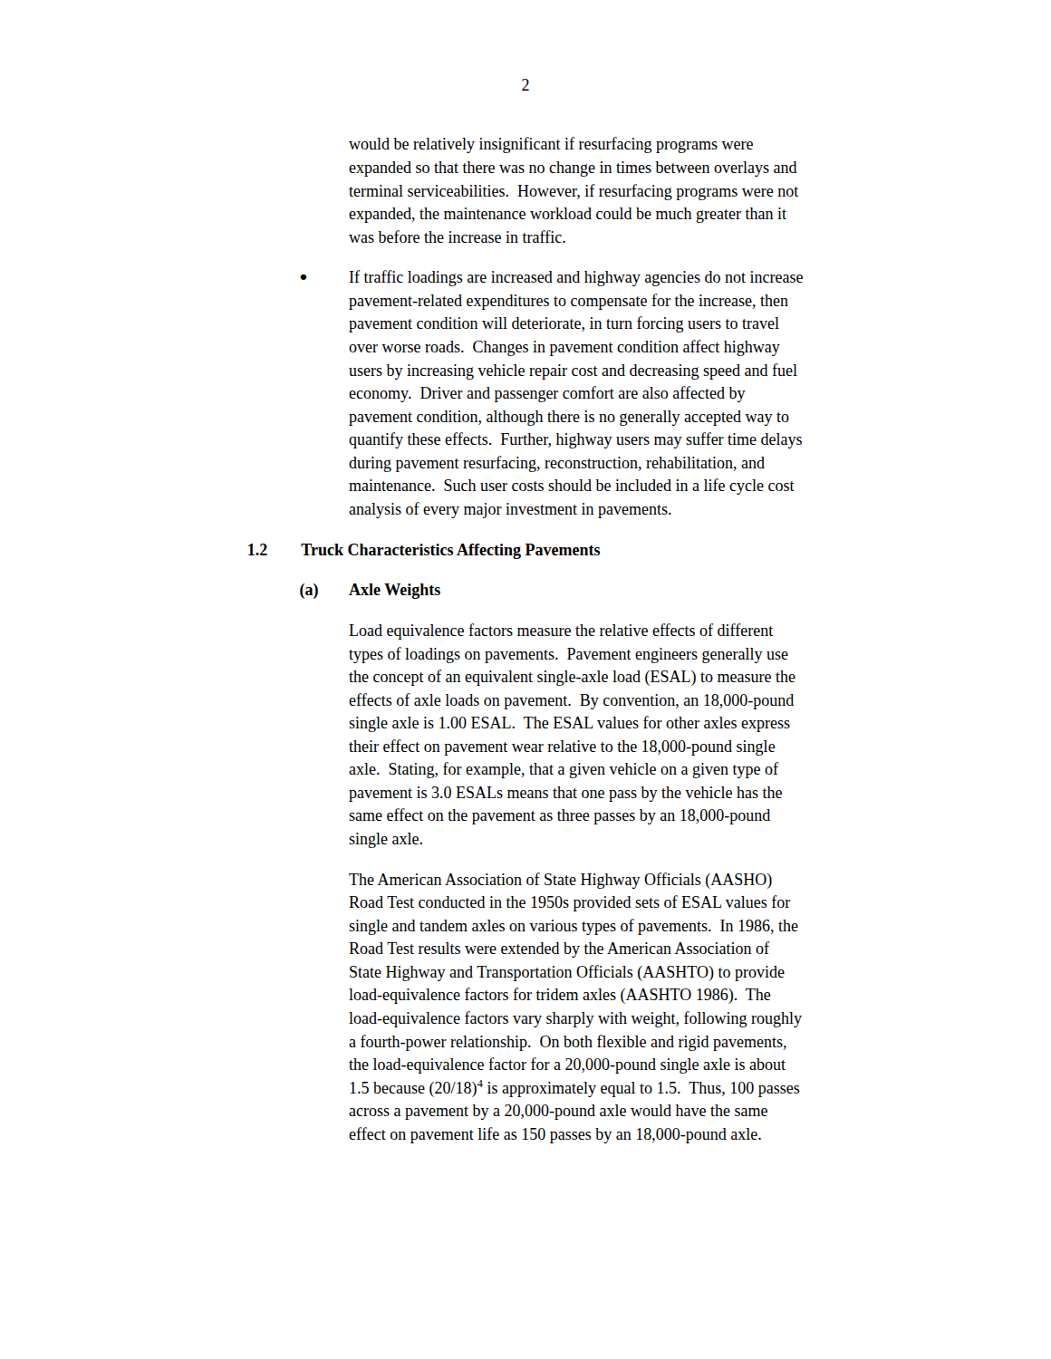2
would be relatively insignificant if resurfacing programs were expanded so that there was no change in times between overlays and terminal serviceabilities. However, if resurfacing programs were not expanded, the maintenance workload could be much greater than it was before the increase in traffic.
●
If traffic loadings are increased and highway agencies do not increase pavement-related expenditures to compensate for the increase, then pavement condition will deteriorate, in turn forcing users to travel over worse roads. Changes in pavement condition affect highway users by increasing vehicle repair cost and decreasing speed and fuel economy. Driver and passenger comfort are also affected by pavement condition, although there is no generally accepted way to quantify these effects. Further, highway users may suffer time delays during pavement resurfacing, reconstruction, rehabilitation, and maintenance. Such user costs should be included in a life cycle cost analysis of every major investment in pavements.
1.2
Truck Characteristics Affecting Pavements
(a)
Axle Weights
Load equivalence factors measure the relative effects of different types of loadings on pavements. Pavement engineers generally use the concept of an equivalent single-axle load (ESAL) to measure the effects of axle loads on pavement. By convention, an 18,000-pound single axle is 1.00 ESAL. The ESAL values for other axles express their effect on pavement wear relative to the 18,000-pound single axle. Stating, for example, that a given vehicle on a given type of pavement is 3.0 ESALs means that one pass by the vehicle has the same effect on the pavement as three passes by an 18,000-pound single axle.
The American Association of State Highway Officials (AASHO) Road Test conducted in the 1950s provided sets of ESAL values for single and tandem axles on various types of pavements. In 1986, the Road Test results were extended by the American Association of State Highway and Transportation Officials (AASHTO) to provide load-equivalence factors for tridem axles (AASHTO 1986). The load-equivalence factors vary sharply with weight, following roughly a fourth-power relationship. On both flexible and rigid pavements, the load-equivalence factor for a 20,000-pound single axle is about 1.5 because (20/18)4 is approximately equal to 1.5. Thus, 100 passes across a pavement by a 20,000-pound axle would have the same effect on pavement life as 150 passes by an 18,000-pound axle.